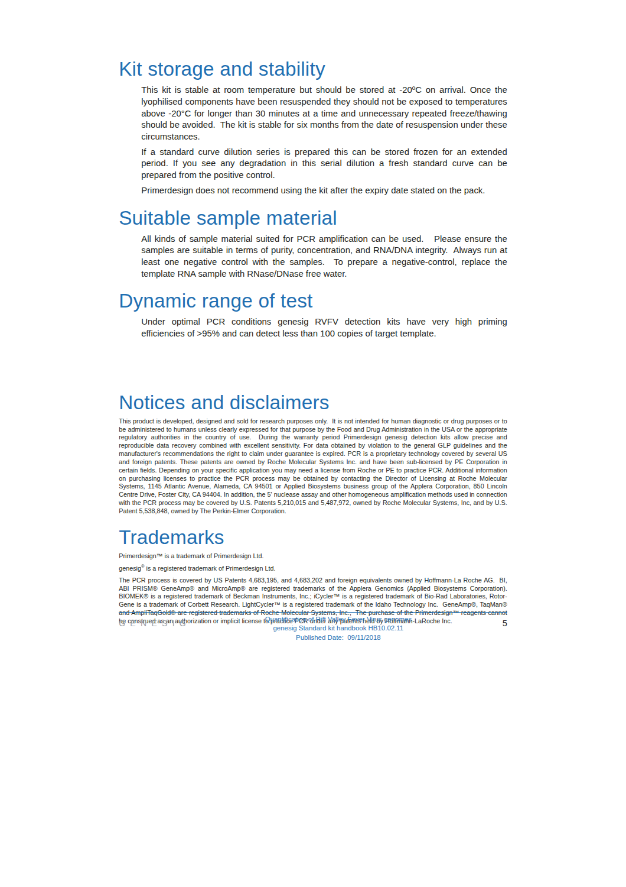Kit storage and stability
This kit is stable at room temperature but should be stored at -20ºC on arrival. Once the lyophilised components have been resuspended they should not be exposed to temperatures above -20°C for longer than 30 minutes at a time and unnecessary repeated freeze/thawing should be avoided. The kit is stable for six months from the date of resuspension under these circumstances.
If a standard curve dilution series is prepared this can be stored frozen for an extended period. If you see any degradation in this serial dilution a fresh standard curve can be prepared from the positive control.
Primerdesign does not recommend using the kit after the expiry date stated on the pack.
Suitable sample material
All kinds of sample material suited for PCR amplification can be used. Please ensure the samples are suitable in terms of purity, concentration, and RNA/DNA integrity. Always run at least one negative control with the samples. To prepare a negative-control, replace the template RNA sample with RNase/DNase free water.
Dynamic range of test
Under optimal PCR conditions genesig RVFV detection kits have very high priming efficiencies of >95% and can detect less than 100 copies of target template.
Notices and disclaimers
This product is developed, designed and sold for research purposes only. It is not intended for human diagnostic or drug purposes or to be administered to humans unless clearly expressed for that purpose by the Food and Drug Administration in the USA or the appropriate regulatory authorities in the country of use. During the warranty period Primerdesign genesig detection kits allow precise and reproducible data recovery combined with excellent sensitivity. For data obtained by violation to the general GLP guidelines and the manufacturer's recommendations the right to claim under guarantee is expired. PCR is a proprietary technology covered by several US and foreign patents. These patents are owned by Roche Molecular Systems Inc. and have been sub-licensed by PE Corporation in certain fields. Depending on your specific application you may need a license from Roche or PE to practice PCR. Additional information on purchasing licenses to practice the PCR process may be obtained by contacting the Director of Licensing at Roche Molecular Systems, 1145 Atlantic Avenue, Alameda, CA 94501 or Applied Biosystems business group of the Applera Corporation, 850 Lincoln Centre Drive, Foster City, CA 94404. In addition, the 5' nuclease assay and other homogeneous amplification methods used in connection with the PCR process may be covered by U.S. Patents 5,210,015 and 5,487,972, owned by Roche Molecular Systems, Inc, and by U.S. Patent 5,538,848, owned by The Perkin-Elmer Corporation.
Trademarks
Primerdesign™ is a trademark of Primerdesign Ltd.
genesig® is a registered trademark of Primerdesign Ltd.
The PCR process is covered by US Patents 4,683,195, and 4,683,202 and foreign equivalents owned by Hoffmann-La Roche AG. BI, ABI PRISM® GeneAmp® and MicroAmp® are registered trademarks of the Applera Genomics (Applied Biosystems Corporation). BIOMEK® is a registered trademark of Beckman Instruments, Inc.; iCycler™ is a registered trademark of Bio-Rad Laboratories, Rotor-Gene is a trademark of Corbett Research. LightCycler™ is a registered trademark of the Idaho Technology Inc. GeneAmp®, TaqMan® and AmpliTaqGold® are registered trademarks of Roche Molecular Systems, Inc., The purchase of the Primerdesign™ reagents cannot be construed as an authorization or implicit license to practice PCR under any patents held by Hoffmann-LaRoche Inc.
G E N E S I G
Quantification of Rift Valley Fever Virus genomes
genesig Standard kit handbook HB10.02.11
Published Date: 09/11/2018
5